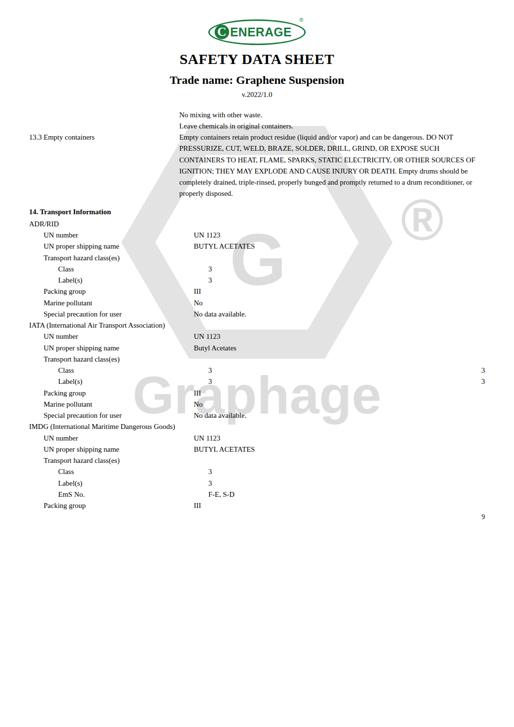® CENERAGE
SAFETY DATA SHEET
Trade name: Graphene Suspension
v.2022/1.0
G
®
Graphage
No mixing with other waste.
Leave chemicals in original containers.
13.3 Empty containers
Empty containers retain product residue (liquid and/or vapor) and can be dangerous. DO NOT PRESSURIZE, CUT, WELD, BRAZE, SOLDER, DRILL, GRIND, OR EXPOSE SUCH CONTAINERS TO HEAT, FLAME, SPARKS, STATIC ELECTRICITY, OR OTHER SOURCES OF IGNITION; THEY MAY EXPLODE AND CAUSE INJURY OR DEATH. Empty drums should be completely drained, triple-rinsed, properly bunged and promptly returned to a drum reconditioner, or properly disposed.
14. Transport Information
ADR/RID
UN number
UN 1123
UN proper shipping name
BUTYL ACETATES
Transport hazard class(es)
Class
3
Label(s)
3
Packing group
III
Marine pollutant
No
Special precaution for user
No data available.
IATA (International Air Transport Association)
UN number
UN 1123
UN proper shipping name
Butyl Acetates
Transport hazard class(es)
Class
3
3
Label(s)
3
3
Packing group
III
Marine pollutant
No
Special precaution for user
No data available.
IMDG (International Maritime Dangerous Goods)
UN number
UN 1123
UN proper shipping name
BUTYL ACETATES
Transport hazard class(es)
Class
3
Label(s)
3
EmS No.
F-E, S-D
Packing group
III
9